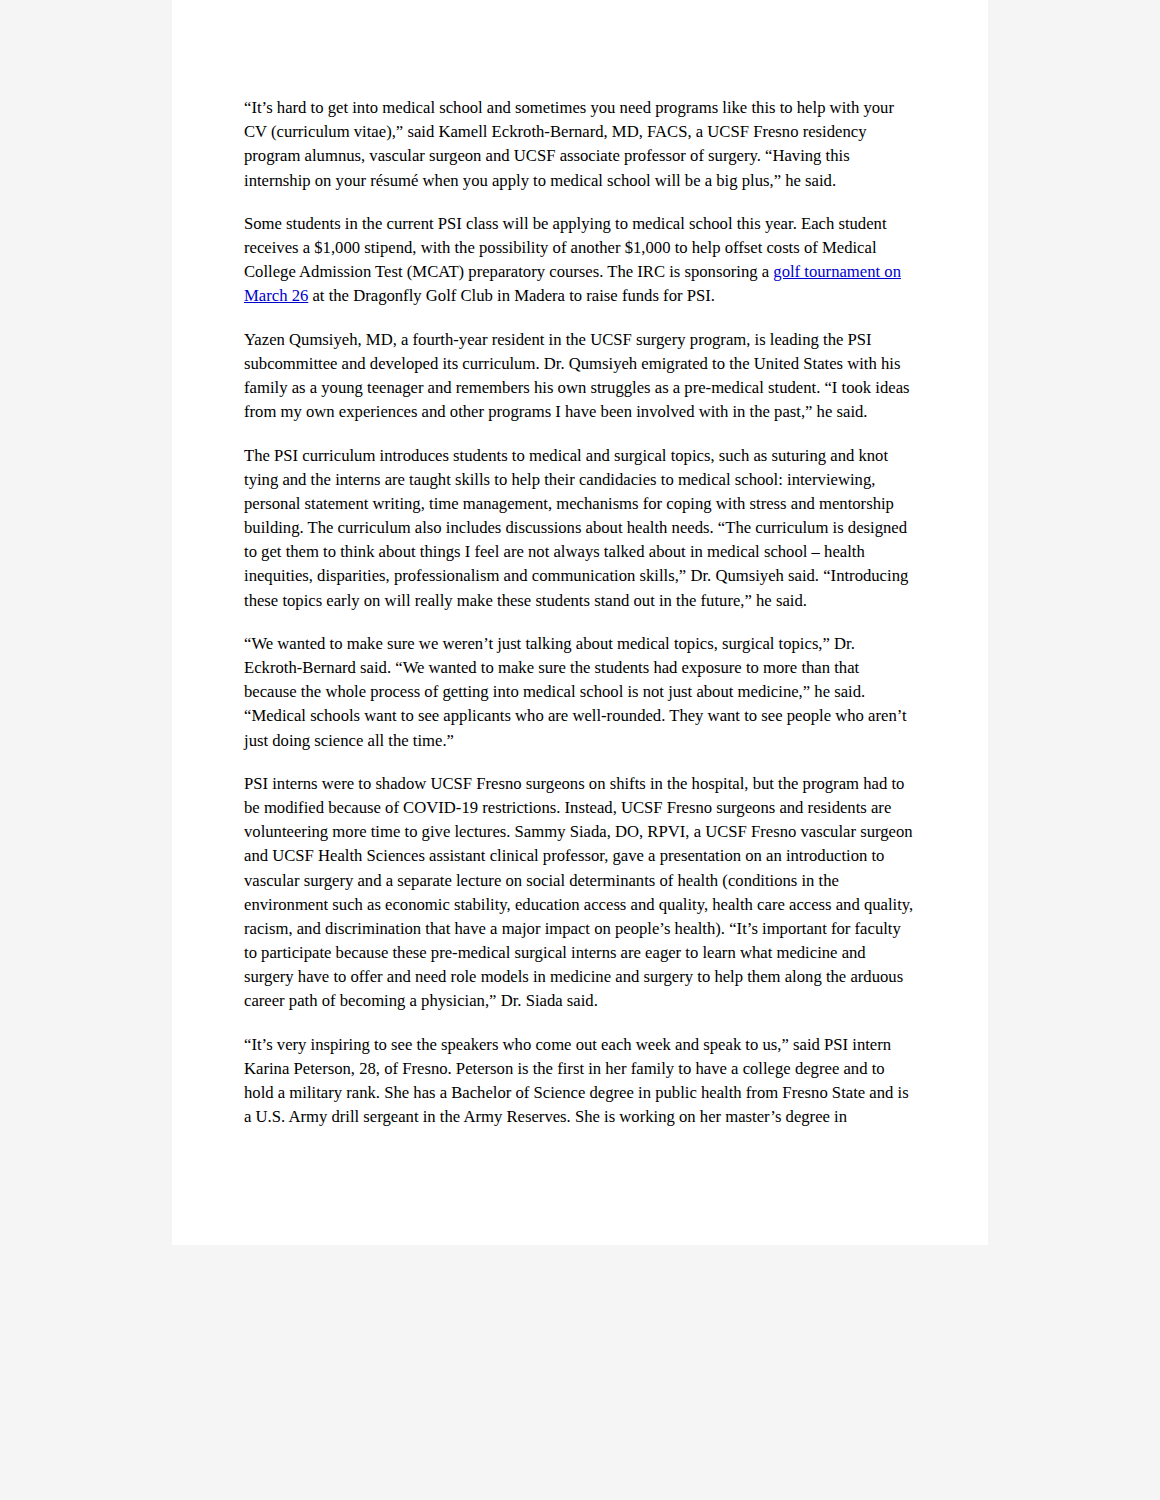“It’s hard to get into medical school and sometimes you need programs like this to help with your CV (curriculum vitae),” said Kamell Eckroth-Bernard, MD, FACS, a UCSF Fresno residency program alumnus, vascular surgeon and UCSF associate professor of surgery. “Having this internship on your résumé when you apply to medical school will be a big plus,” he said.
Some students in the current PSI class will be applying to medical school this year. Each student receives a $1,000 stipend, with the possibility of another $1,000 to help offset costs of Medical College Admission Test (MCAT) preparatory courses. The IRC is sponsoring a golf tournament on March 26 at the Dragonfly Golf Club in Madera to raise funds for PSI.
Yazen Qumsiyeh, MD, a fourth-year resident in the UCSF surgery program, is leading the PSI subcommittee and developed its curriculum. Dr. Qumsiyeh emigrated to the United States with his family as a young teenager and remembers his own struggles as a pre-medical student. “I took ideas from my own experiences and other programs I have been involved with in the past,” he said.
The PSI curriculum introduces students to medical and surgical topics, such as suturing and knot tying and the interns are taught skills to help their candidacies to medical school: interviewing, personal statement writing, time management, mechanisms for coping with stress and mentorship building. The curriculum also includes discussions about health needs. “The curriculum is designed to get them to think about things I feel are not always talked about in medical school – health inequities, disparities, professionalism and communication skills,” Dr. Qumsiyeh said. “Introducing these topics early on will really make these students stand out in the future,” he said.
“We wanted to make sure we weren’t just talking about medical topics, surgical topics,” Dr. Eckroth-Bernard said. “We wanted to make sure the students had exposure to more than that because the whole process of getting into medical school is not just about medicine,” he said. “Medical schools want to see applicants who are well-rounded. They want to see people who aren’t just doing science all the time.”
PSI interns were to shadow UCSF Fresno surgeons on shifts in the hospital, but the program had to be modified because of COVID-19 restrictions. Instead, UCSF Fresno surgeons and residents are volunteering more time to give lectures. Sammy Siada, DO, RPVI, a UCSF Fresno vascular surgeon and UCSF Health Sciences assistant clinical professor, gave a presentation on an introduction to vascular surgery and a separate lecture on social determinants of health (conditions in the environment such as economic stability, education access and quality, health care access and quality, racism, and discrimination that have a major impact on people’s health). “It’s important for faculty to participate because these pre-medical surgical interns are eager to learn what medicine and surgery have to offer and need role models in medicine and surgery to help them along the arduous career path of becoming a physician,” Dr. Siada said.
“It’s very inspiring to see the speakers who come out each week and speak to us,” said PSI intern Karina Peterson, 28, of Fresno. Peterson is the first in her family to have a college degree and to hold a military rank. She has a Bachelor of Science degree in public health from Fresno State and is a U.S. Army drill sergeant in the Army Reserves. She is working on her master’s degree in